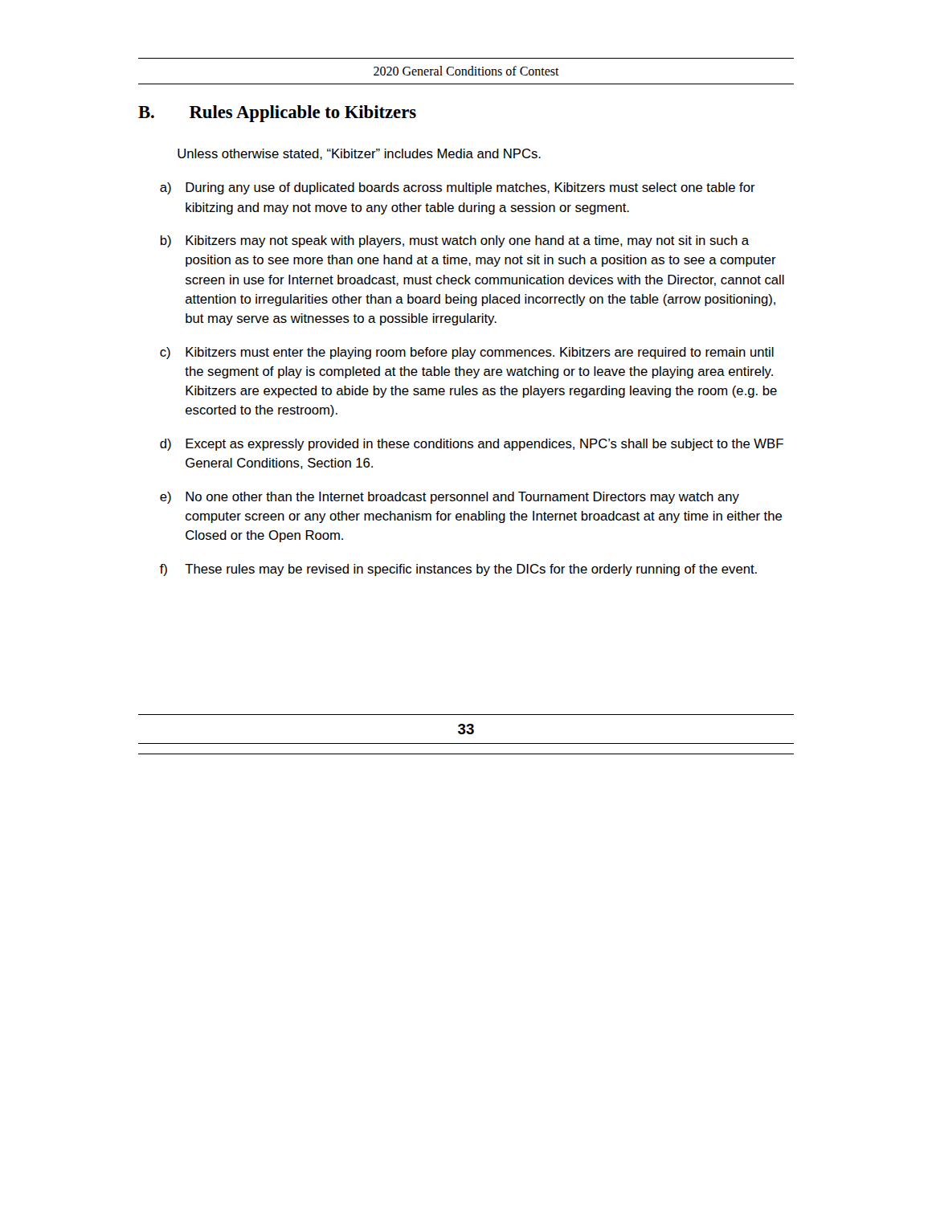2020 General Conditions of Contest
B. Rules Applicable to Kibitzers
Unless otherwise stated, “Kibitzer” includes Media and NPCs.
a) During any use of duplicated boards across multiple matches, Kibitzers must select one table for kibitzing and may not move to any other table during a session or segment.
b) Kibitzers may not speak with players, must watch only one hand at a time, may not sit in such a position as to see more than one hand at a time, may not sit in such a position as to see a computer screen in use for Internet broadcast, must check communication devices with the Director, cannot call attention to irregularities other than a board being placed incorrectly on the table (arrow positioning), but may serve as witnesses to a possible irregularity.
c) Kibitzers must enter the playing room before play commences. Kibitzers are required to remain until the segment of play is completed at the table they are watching or to leave the playing area entirely. Kibitzers are expected to abide by the same rules as the players regarding leaving the room (e.g. be escorted to the restroom).
d) Except as expressly provided in these conditions and appendices, NPC’s shall be subject to the WBF General Conditions, Section 16.
e) No one other than the Internet broadcast personnel and Tournament Directors may watch any computer screen or any other mechanism for enabling the Internet broadcast at any time in either the Closed or the Open Room.
f) These rules may be revised in specific instances by the DICs for the orderly running of the event.
33